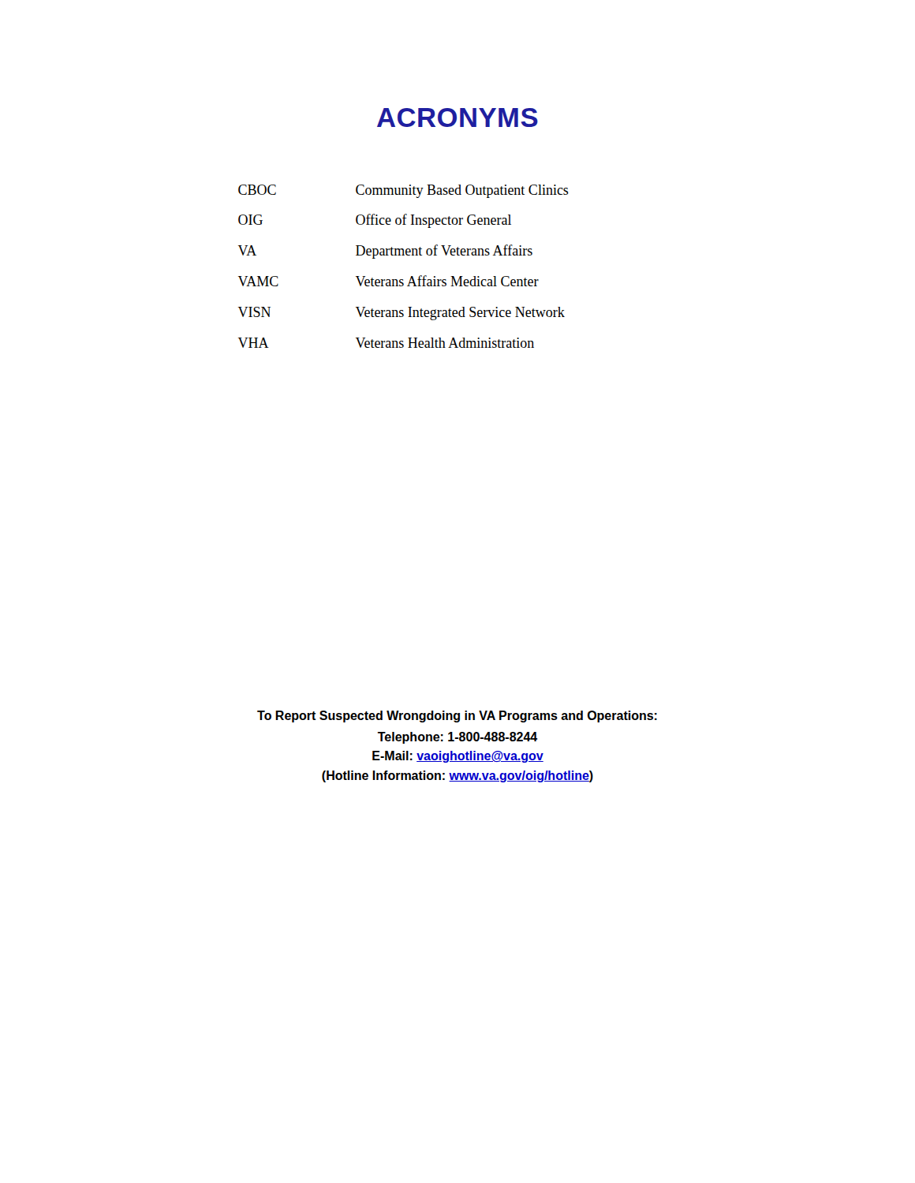ACRONYMS
| CBOC | Community Based Outpatient Clinics |
| OIG | Office of Inspector General |
| VA | Department of Veterans Affairs |
| VAMC | Veterans Affairs Medical Center |
| VISN | Veterans Integrated Service Network |
| VHA | Veterans Health Administration |
To Report Suspected Wrongdoing in VA Programs and Operations:
Telephone: 1-800-488-8244
E-Mail: vaoighotline@va.gov
(Hotline Information: www.va.gov/oig/hotline)